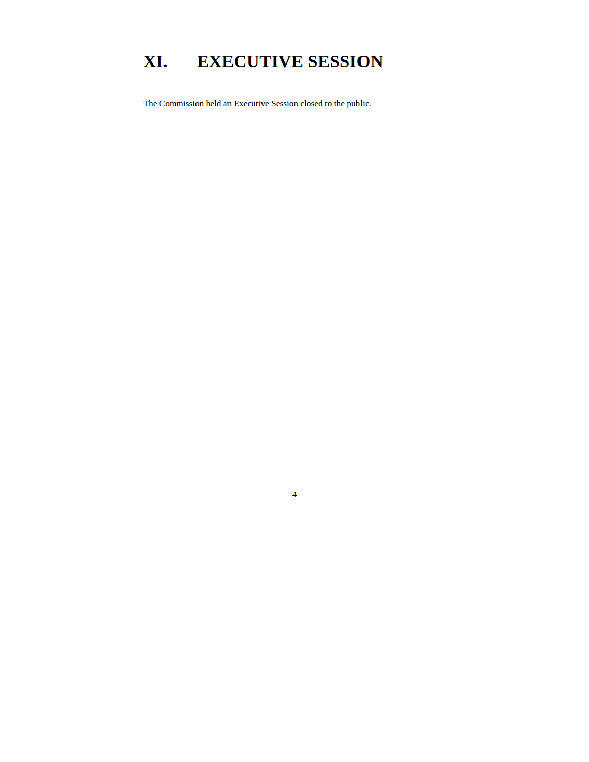XI. EXECUTIVE SESSION
The Commission held an Executive Session closed to the public.
4